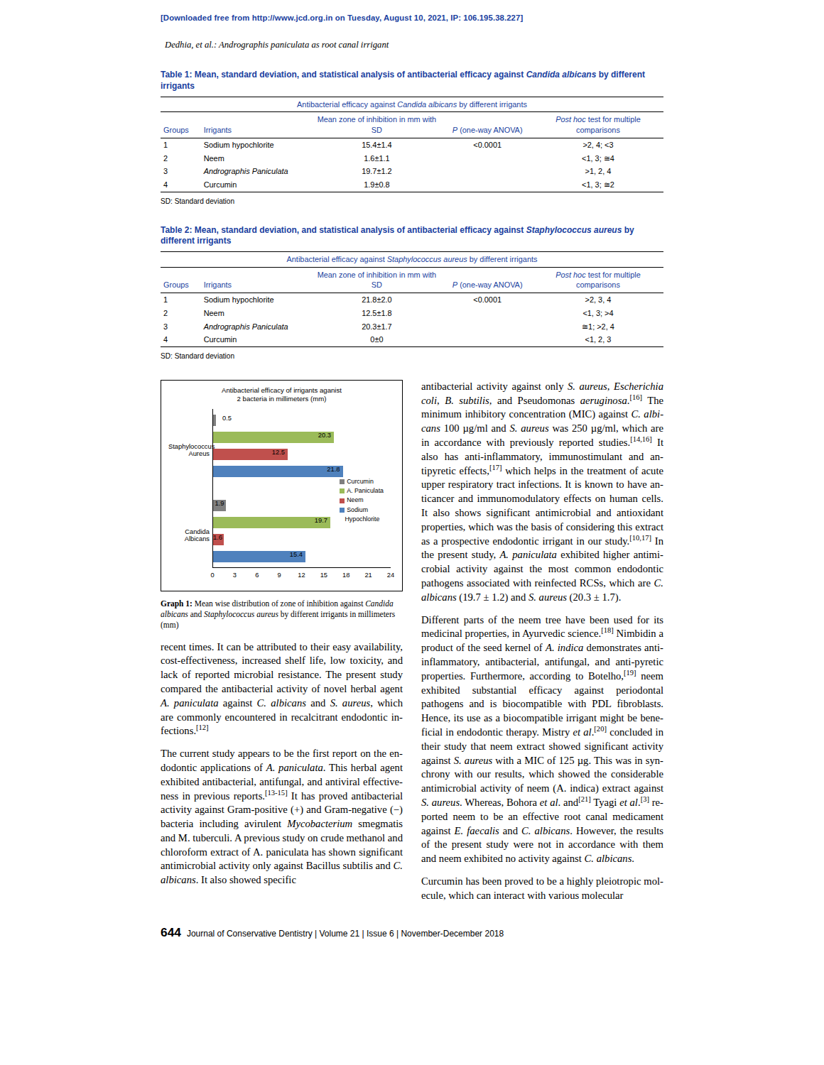[Downloaded free from http://www.jcd.org.in on Tuesday, August 10, 2021, IP: 106.195.38.227]
Dedhia, et al.: Andrographis paniculata as root canal irrigant
Table 1: Mean, standard deviation, and statistical analysis of antibacterial efficacy against Candida albicans by different irrigants
| Antibacterial efficacy against Candida albicans by different irrigants |
| --- |
| Groups | Irrigants | Mean zone of inhibition in mm with SD | P (one-way ANOVA) | Post hoc test for multiple comparisons |
| 1 | Sodium hypochlorite | 15.4±1.4 | <0.0001 | >2, 4; <3 |
| 2 | Neem | 1.6±1.1 | | <1, 3; ≅4 |
| 3 | Andrographis Paniculata | 19.7±1.2 | | >1, 2, 4 |
| 4 | Curcumin | 1.9±0.8 | | <1, 3; ≅2 |
SD: Standard deviation
Table 2: Mean, standard deviation, and statistical analysis of antibacterial efficacy against Staphylococcus aureus by different irrigants
| Antibacterial efficacy against Staphylococcus aureus by different irrigants |
| --- |
| Groups | Irrigants | Mean zone of inhibition in mm with SD | P (one-way ANOVA) | Post hoc test for multiple comparisons |
| 1 | Sodium hypochlorite | 21.8±2.0 | <0.0001 | >2, 3, 4 |
| 2 | Neem | 12.5±1.8 | | <1, 3; >4 |
| 3 | Andrographis Paniculata | 20.3±1.7 | | ≅1; >2, 4 |
| 4 | Curcumin | 0±0 | | <1, 2, 3 |
SD: Standard deviation
Antibacterial efficacy of irrigants aganist
2 bacteria in millimeters (mm)
0.5
20.3
12.5
21.8
1.9
19.7
1.6
15.4
Curcumin
A. Paniculata
Neem
Sodium
Hypochlorite
Staphylococcus
Aureus
Candida
Albicans
0 3 6 9 12 15 18 21 24
Graph 1: Mean wise distribution of zone of inhibition against Candida albicans and Staphylococcus aureus by different irrigants in millimeters (mm)
recent times. It can be attributed to their easy availability, cost-effectiveness, increased shelf life, low toxicity, and lack of reported microbial resistance. The present study compared the antibacterial activity of novel herbal agent A. paniculata against C. albicans and S. aureus, which are commonly encountered in recalcitrant endodontic infections.[12]
The current study appears to be the first report on the endodontic applications of A. paniculata. This herbal agent exhibited antibacterial, antifungal, and antiviral effectiveness in previous reports.[13-15] It has proved antibacterial activity against Gram-positive (+) and Gram-negative (−) bacteria including avirulent Mycobacterium smegmatis and M. tuberculi. A previous study on crude methanol and chloroform extract of A. paniculata has shown significant antimicrobial activity only against Bacillus subtilis and C. albicans. It also showed specific
antibacterial activity against only S. aureus, Escherichia coli, B. subtilis, and Pseudomonas aeruginosa.[16] The minimum inhibitory concentration (MIC) against C. albicans 100 µg/ml and S. aureus was 250 µg/ml, which are in accordance with previously reported studies.[14,16] It also has anti-inflammatory, immunostimulant and antipyretic effects,[17] which helps in the treatment of acute upper respiratory tract infections. It is known to have anticancer and immunomodulatory effects on human cells. It also shows significant antimicrobial and antioxidant properties, which was the basis of considering this extract as a prospective endodontic irrigant in our study.[10,17] In the present study, A. paniculata exhibited higher antimicrobial activity against the most common endodontic pathogens associated with reinfected RCSs, which are C. albicans (19.7 ± 1.2) and S. aureus (20.3 ± 1.7).
Different parts of the neem tree have been used for its medicinal properties, in Ayurvedic science.[18] Nimbidin a product of the seed kernel of A. indica demonstrates anti-inflammatory, antibacterial, antifungal, and anti-pyretic properties. Furthermore, according to Botelho,[19] neem exhibited substantial efficacy against periodontal pathogens and is biocompatible with PDL fibroblasts. Hence, its use as a biocompatible irrigant might be beneficial in endodontic therapy. Mistry et al.[20] concluded in their study that neem extract showed significant activity against S. aureus with a MIC of 125 µg. This was in synchrony with our results, which showed the considerable antimicrobial activity of neem (A. indica) extract against S. aureus. Whereas, Bohora et al. and[21] Tyagi et al.[3] reported neem to be an effective root canal medicament against E. faecalis and C. albicans. However, the results of the present study were not in accordance with them and neem exhibited no activity against C. albicans.
Curcumin has been proved to be a highly pleiotropic molecule, which can interact with various molecular
644 Journal of Conservative Dentistry | Volume 21 | Issue 6 | November-December 2018